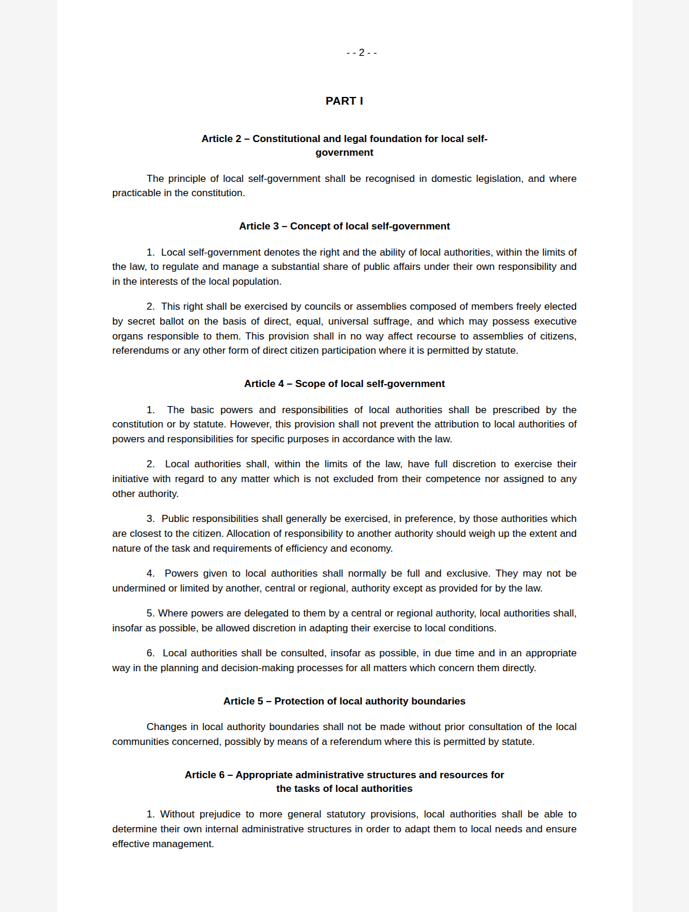- - 2 - -
PART I
Article 2 – Constitutional and legal foundation for local self-government
The principle of local self-government shall be recognised in domestic legislation, and where practicable in the constitution.
Article 3 – Concept of local self-government
1. Local self-government denotes the right and the ability of local authorities, within the limits of the law, to regulate and manage a substantial share of public affairs under their own responsibility and in the interests of the local population.
2. This right shall be exercised by councils or assemblies composed of members freely elected by secret ballot on the basis of direct, equal, universal suffrage, and which may possess executive organs responsible to them. This provision shall in no way affect recourse to assemblies of citizens, referendums or any other form of direct citizen participation where it is permitted by statute.
Article 4 – Scope of local self-government
1. The basic powers and responsibilities of local authorities shall be prescribed by the constitution or by statute. However, this provision shall not prevent the attribution to local authorities of powers and responsibilities for specific purposes in accordance with the law.
2. Local authorities shall, within the limits of the law, have full discretion to exercise their initiative with regard to any matter which is not excluded from their competence nor assigned to any other authority.
3. Public responsibilities shall generally be exercised, in preference, by those authorities which are closest to the citizen. Allocation of responsibility to another authority should weigh up the extent and nature of the task and requirements of efficiency and economy.
4. Powers given to local authorities shall normally be full and exclusive. They may not be undermined or limited by another, central or regional, authority except as provided for by the law.
5. Where powers are delegated to them by a central or regional authority, local authorities shall, insofar as possible, be allowed discretion in adapting their exercise to local conditions.
6. Local authorities shall be consulted, insofar as possible, in due time and in an appropriate way in the planning and decision-making processes for all matters which concern them directly.
Article 5 – Protection of local authority boundaries
Changes in local authority boundaries shall not be made without prior consultation of the local communities concerned, possibly by means of a referendum where this is permitted by statute.
Article 6 – Appropriate administrative structures and resources forthe tasks of local authorities
1. Without prejudice to more general statutory provisions, local authorities shall be able to determine their own internal administrative structures in order to adapt them to local needs and ensure effective management.